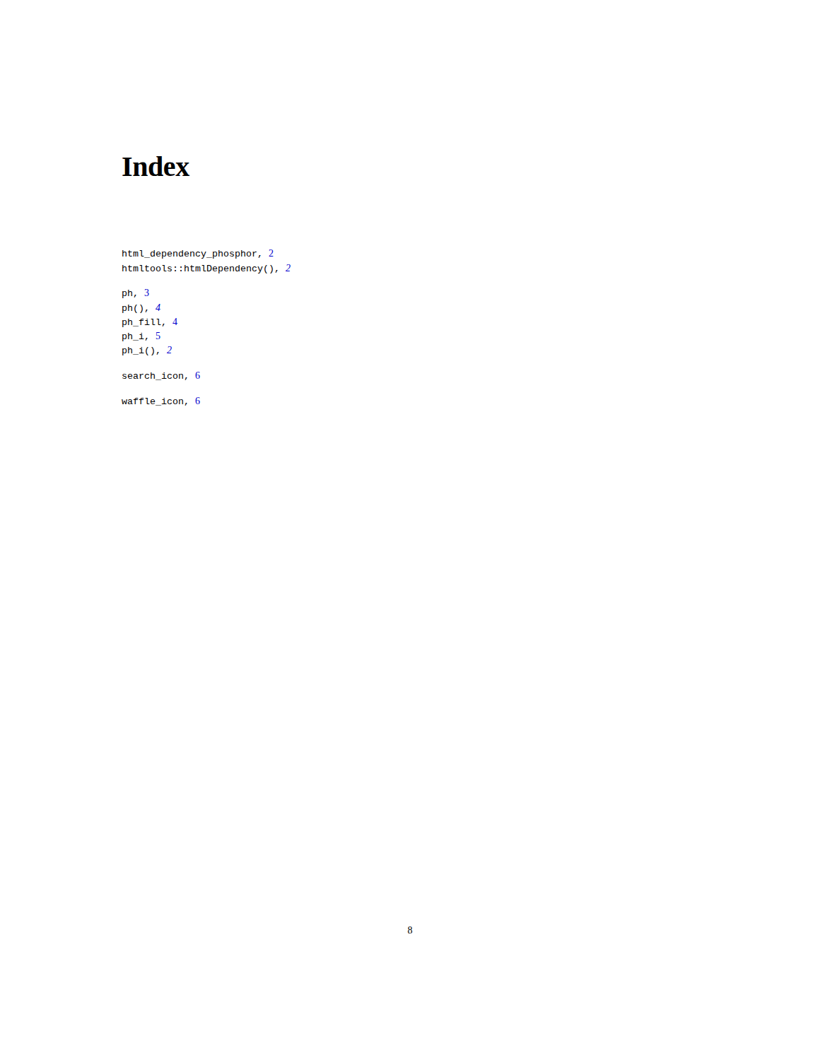Index
html_dependency_phosphor, 2
htmltools::htmlDependency(), 2
ph, 3
ph(), 4
ph_fill, 4
ph_i, 5
ph_i(), 2
search_icon, 6
waffle_icon, 6
8